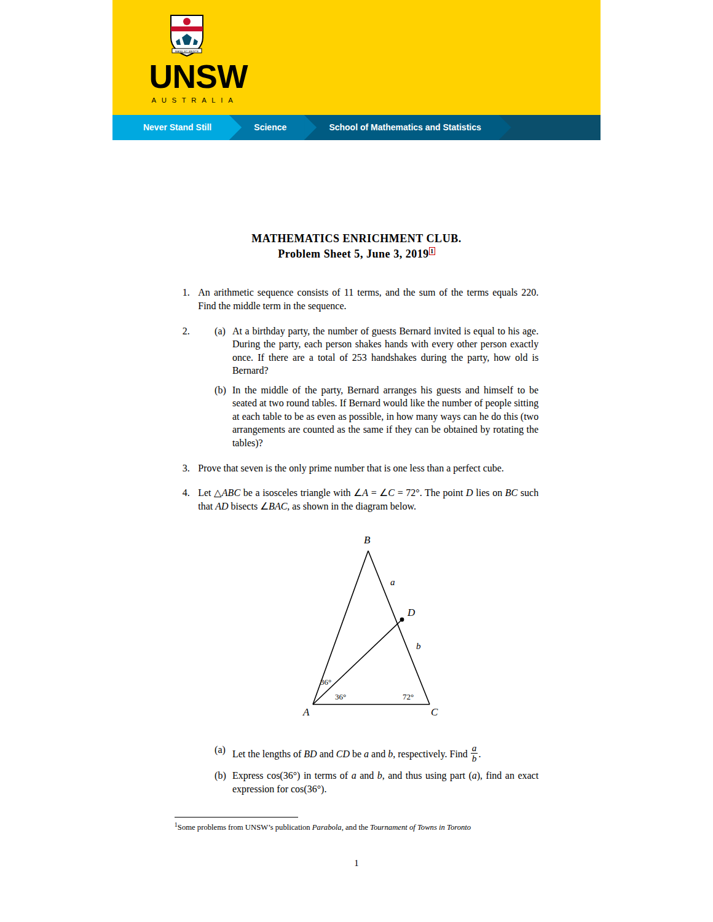MANU ET MENTE
UNSW
AUSTRALIA
Never Stand Still
Science
School of Mathematics and Statistics
MATHEMATICS ENRICHMENT CLUB.
Problem Sheet 5, June 3, 20191
An arithmetic sequence consists of 11 terms, and the sum of the terms equals 220. Find the middle term in the sequence.
At a birthday party, the number of guests Bernard invited is equal to his age. During the party, each person shakes hands with every other person exactly once. If there are a total of 253 handshakes during the party, how old is Bernard?
In the middle of the party, Bernard arranges his guests and himself to be seated at two round tables. If Bernard would like the number of people sitting at each table to be as even as possible, in how many ways can he do this (two arrangements are counted as the same if they can be obtained by rotating the tables)?
Prove that seven is the only prime number that is one less than a perfect cube.
Let △ABC be a isosceles triangle with ∠A = ∠C = 72°. The point D lies on BC such that AD bisects ∠BAC, as shown in the diagram below.
B A C D a b 36° 36° 72°
Let the lengths of BD and CD be a and b, respectively. Find ab.
Express cos(36°) in terms of a and b, and thus using part (a), find an exact expression for cos(36°).
1Some problems from UNSW’s publication Parabola, and the Tournament of Towns in Toronto
1